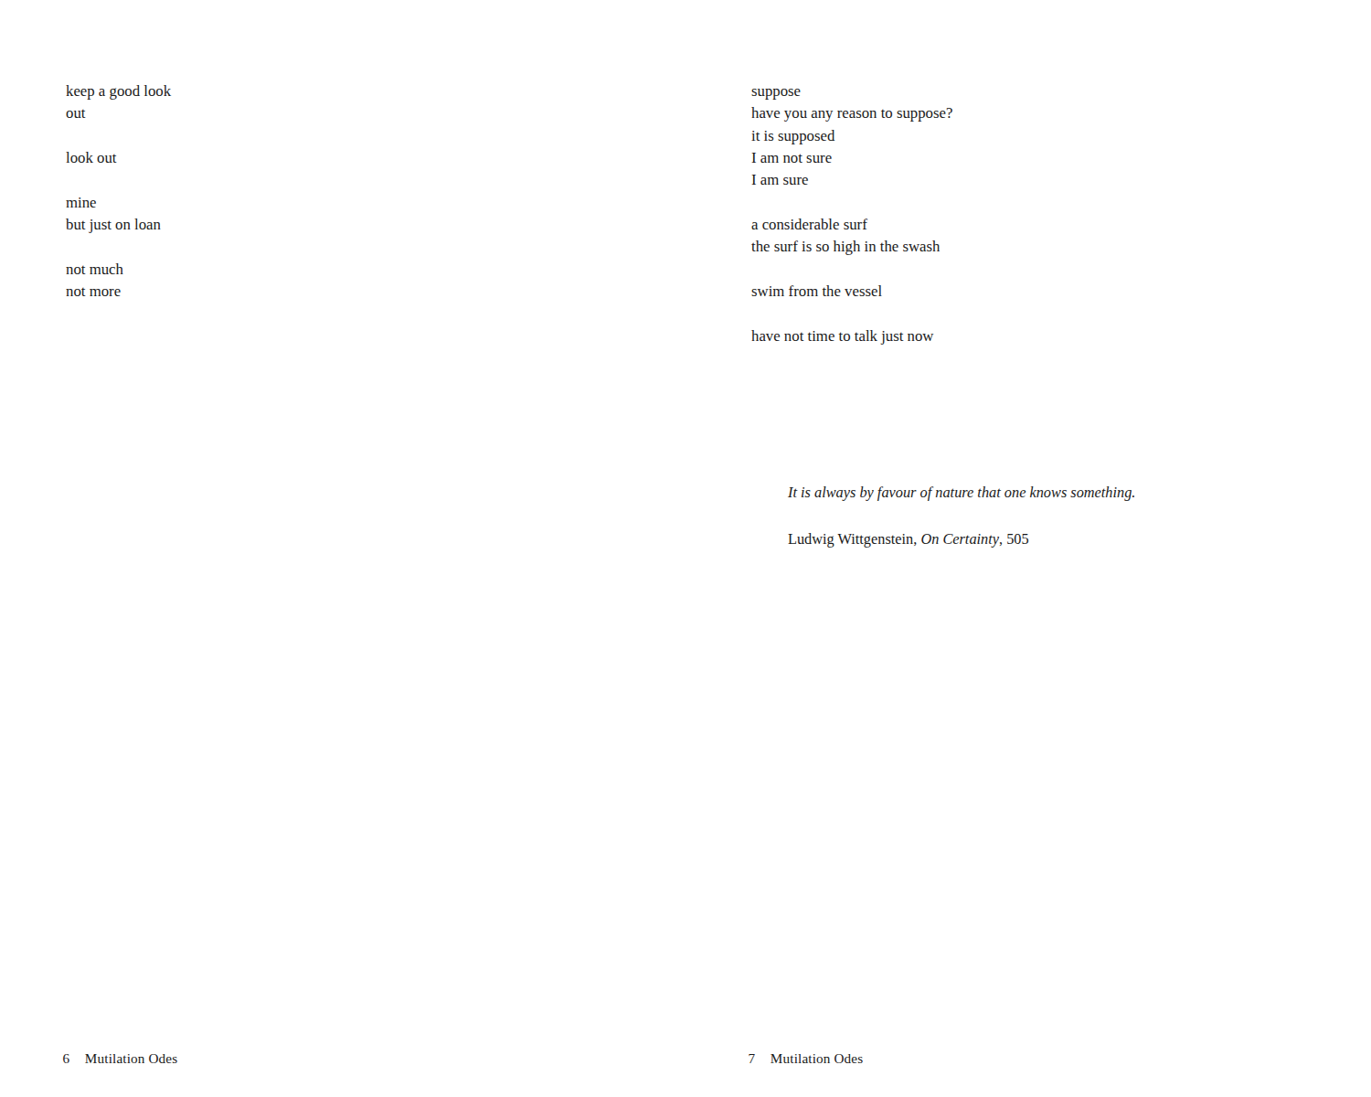keep a good look
out
look out
mine
but just on loan
not much
not more
6 Mutilation Odes
suppose
have you any reason to suppose?
it is supposed
I am not sure
I am sure
a considerable surf
the surf is so high in the swash
swim from the vessel
have not time to talk just now
It is always by favour of nature that one knows something.
Ludwig Wittgenstein, On Certainty, 505
7 Mutilation Odes